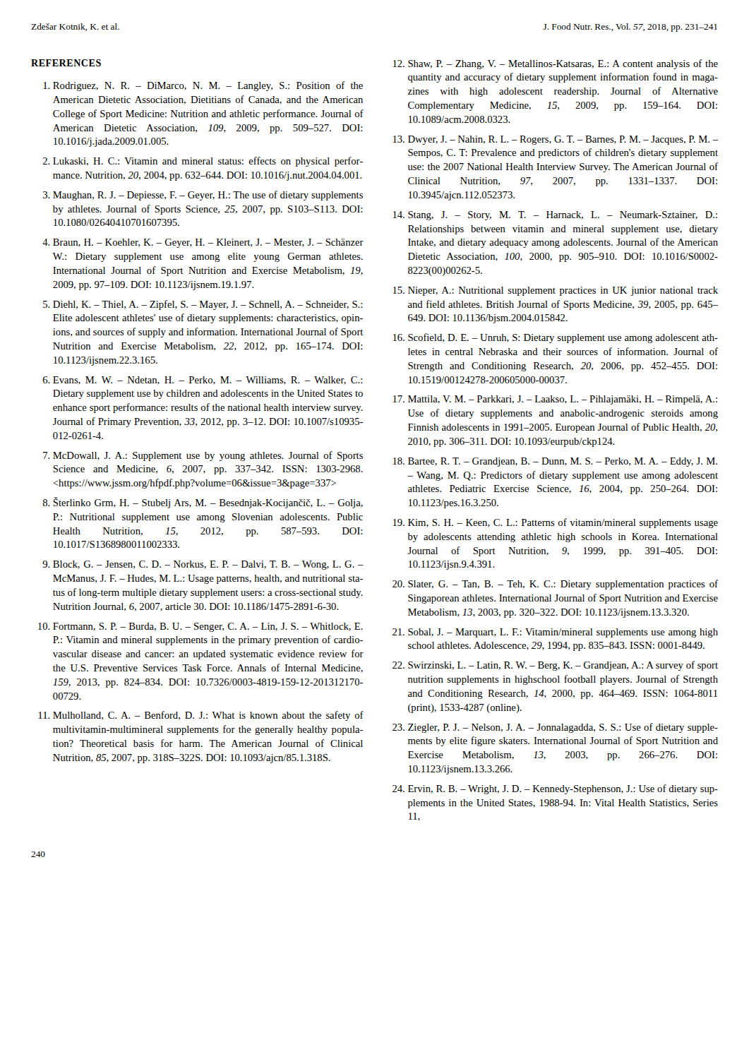Zdešar Kotnik, K. et al. J. Food Nutr. Res., Vol. 57, 2018, pp. 231–241
REFERENCES
Rodriguez, N. R. – DiMarco, N. M. – Langley, S.: Position of the American Dietetic Association, Dietitians of Canada, and the American College of Sport Medicine: Nutrition and athletic performance. Journal of American Dietetic Association, 109, 2009, pp. 509–527. DOI: 10.1016/j.jada.2009.01.005.
Lukaski, H. C.: Vitamin and mineral status: effects on physical performance. Nutrition, 20, 2004, pp. 632–644. DOI: 10.1016/j.nut.2004.04.001.
Maughan, R. J. – Depiesse, F. – Geyer, H.: The use of dietary supplements by athletes. Journal of Sports Science, 25, 2007, pp. S103–S113. DOI: 10.1080/02640410701607395.
Braun, H. – Koehler, K. – Geyer, H. – Kleinert, J. – Mester, J. – Schänzer W.: Dietary supplement use among elite young German athletes. International Journal of Sport Nutrition and Exercise Metabolism, 19, 2009, pp. 97–109. DOI: 10.1123/ijsnem.19.1.97.
Diehl, K. – Thiel, A. – Zipfel, S. – Mayer, J. – Schnell, A. – Schneider, S.: Elite adolescent athletes' use of dietary supplements: characteristics, opinions, and sources of supply and information. International Journal of Sport Nutrition and Exercise Metabolism, 22, 2012, pp. 165–174. DOI: 10.1123/ijsnem.22.3.165.
Evans, M. W. – Ndetan, H. – Perko, M. – Williams, R. – Walker, C.: Dietary supplement use by children and adolescents in the United States to enhance sport performance: results of the national health interview survey. Journal of Primary Prevention, 33, 2012, pp. 3–12. DOI: 10.1007/s10935-012-0261-4.
McDowall, J. A.: Supplement use by young athletes. Journal of Sports Science and Medicine, 6, 2007, pp. 337–342. ISSN: 1303-2968. <https://www.jssm.org/hfpdf.php?volume=06&issue=3&page=337>
Šterlinko Grm, H. – Stubelj Ars, M. – Besednjak-Kocijančič, L. – Golja, P.: Nutritional supplement use among Slovenian adolescents. Public Health Nutrition, 15, 2012, pp. 587–593. DOI: 10.1017/S1368980011002333.
Block, G. – Jensen, C. D. – Norkus, E. P. – Dalvi, T. B. – Wong, L. G. – McManus, J. F. – Hudes, M. L.: Usage patterns, health, and nutritional status of long-term multiple dietary supplement users: a cross-sectional study. Nutrition Journal, 6, 2007, article 30. DOI: 10.1186/1475-2891-6-30.
Fortmann, S. P. – Burda, B. U. – Senger, C. A. – Lin, J. S. – Whitlock, E. P.: Vitamin and mineral supplements in the primary prevention of cardiovascular disease and cancer: an updated systematic evidence review for the U.S. Preventive Services Task Force. Annals of Internal Medicine, 159, 2013, pp. 824–834. DOI: 10.7326/0003-4819-159-12-201312170-00729.
Mulholland, C. A. – Benford, D. J.: What is known about the safety of multivitamin-multimineral supplements for the generally healthy population? Theoretical basis for harm. The American Journal of Clinical Nutrition, 85, 2007, pp. 318S–322S. DOI: 10.1093/ajcn/85.1.318S.
Shaw, P. – Zhang, V. – Metallinos-Katsaras, E.: A content analysis of the quantity and accuracy of dietary supplement information found in magazines with high adolescent readership. Journal of Alternative Complementary Medicine, 15, 2009, pp. 159–164. DOI: 10.1089/acm.2008.0323.
Dwyer, J. – Nahin, R. L. – Rogers, G. T. – Barnes, P. M. – Jacques, P. M. – Sempos, C. T: Prevalence and predictors of children's dietary supplement use: the 2007 National Health Interview Survey. The American Journal of Clinical Nutrition, 97, 2007, pp. 1331–1337. DOI: 10.3945/ajcn.112.052373.
Stang, J. – Story, M. T. – Harnack, L. – Neumark-Sztainer, D.: Relationships between vitamin and mineral supplement use, dietary Intake, and dietary adequacy among adolescents. Journal of the American Dietetic Association, 100, 2000, pp. 905–910. DOI: 10.1016/S0002-8223(00)00262-5.
Nieper, A.: Nutritional supplement practices in UK junior national track and field athletes. British Journal of Sports Medicine, 39, 2005, pp. 645–649. DOI: 10.1136/bjsm.2004.015842.
Scofield, D. E. – Unruh, S: Dietary supplement use among adolescent athletes in central Nebraska and their sources of information. Journal of Strength and Conditioning Research, 20, 2006, pp. 452–455. DOI: 10.1519/00124278-200605000-00037.
Mattila, V. M. – Parkkari, J. – Laakso, L. – Pihlajamäki, H. – Rimpelä, A.: Use of dietary supplements and anabolic-androgenic steroids among Finnish adolescents in 1991–2005. European Journal of Public Health, 20, 2010, pp. 306–311. DOI: 10.1093/eurpub/ckp124.
Bartee, R. T. – Grandjean, B. – Dunn, M. S. – Perko, M. A. – Eddy, J. M. – Wang, M. Q.: Predictors of dietary supplement use among adolescent athletes. Pediatric Exercise Science, 16, 2004, pp. 250–264. DOI: 10.1123/pes.16.3.250.
Kim, S. H. – Keen, C. L.: Patterns of vitamin/mineral supplements usage by adolescents attending athletic high schools in Korea. International Journal of Sport Nutrition, 9, 1999, pp. 391–405. DOI: 10.1123/ijsn.9.4.391.
Slater, G. – Tan, B. – Teh, K. C.: Dietary supplementation practices of Singaporean athletes. International Journal of Sport Nutrition and Exercise Metabolism, 13, 2003, pp. 320–322. DOI: 10.1123/ijsnem.13.3.320.
Sobal, J. – Marquart, L. F.: Vitamin/mineral supplements use among high school athletes. Adolescence, 29, 1994, pp. 835–843. ISSN: 0001-8449.
Swirzinski, L. – Latin, R. W. – Berg, K. – Grandjean, A.: A survey of sport nutrition supplements in highschool football players. Journal of Strength and Conditioning Research, 14, 2000, pp. 464–469. ISSN: 1064-8011 (print), 1533-4287 (online).
Ziegler, P. J. – Nelson, J. A. – Jonnalagadda, S. S.: Use of dietary supplements by elite figure skaters. International Journal of Sport Nutrition and Exercise Metabolism, 13, 2003, pp. 266–276. DOI: 10.1123/ijsnem.13.3.266.
Ervin, R. B. – Wright, J. D. – Kennedy-Stephenson, J.: Use of dietary supplements in the United States, 1988-94. In: Vital Health Statistics, Series 11,
240